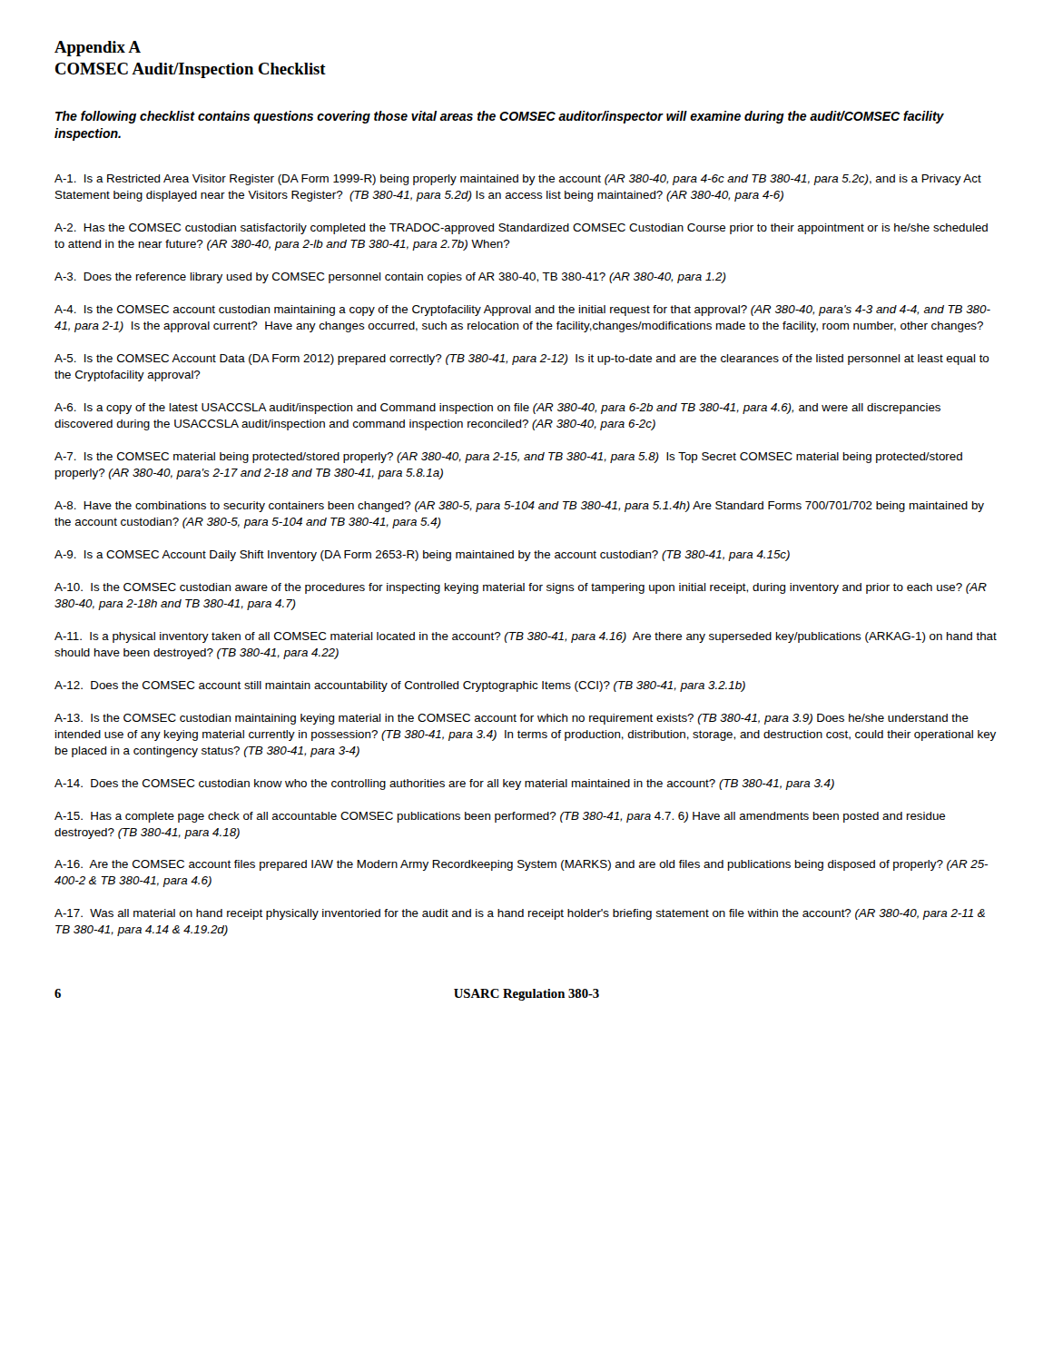Appendix A
COMSEC Audit/Inspection Checklist
The following checklist contains questions covering those vital areas the COMSEC auditor/inspector will examine during the audit/COMSEC facility inspection.
A-1. Is a Restricted Area Visitor Register (DA Form 1999-R) being properly maintained by the account (AR 380-40, para 4-6c and TB 380-41, para 5.2c), and is a Privacy Act Statement being displayed near the Visitors Register? (TB 380-41, para 5.2d) Is an access list being maintained? (AR 380-40, para 4-6)
A-2. Has the COMSEC custodian satisfactorily completed the TRADOC-approved Standardized COMSEC Custodian Course prior to their appointment or is he/she scheduled to attend in the near future? (AR 380-40, para 2-lb and TB 380-41, para 2.7b) When?
A-3. Does the reference library used by COMSEC personnel contain copies of AR 380-40, TB 380-41? (AR 380-40, para 1.2)
A-4. Is the COMSEC account custodian maintaining a copy of the Cryptofacility Approval and the initial request for that approval? (AR 380-40, para's 4-3 and 4-4, and TB 380-41, para 2-1) Is the approval current? Have any changes occurred, such as relocation of the facility,changes/modifications made to the facility, room number, other changes?
A-5. Is the COMSEC Account Data (DA Form 2012) prepared correctly? (TB 380-41, para 2-12) Is it up-to-date and are the clearances of the listed personnel at least equal to the Cryptofacility approval?
A-6. Is a copy of the latest USACCSLA audit/inspection and Command inspection on file (AR 380-40, para 6-2b and TB 380-41, para 4.6), and were all discrepancies discovered during the USACCSLA audit/inspection and command inspection reconciled? (AR 380-40, para 6-2c)
A-7. Is the COMSEC material being protected/stored properly? (AR 380-40, para 2-15, and TB 380-41, para 5.8) Is Top Secret COMSEC material being protected/stored properly? (AR 380-40, para's 2-17 and 2-18 and TB 380-41, para 5.8.1a)
A-8. Have the combinations to security containers been changed? (AR 380-5, para 5-104 and TB 380-41, para 5.1.4h) Are Standard Forms 700/701/702 being maintained by the account custodian? (AR 380-5, para 5-104 and TB 380-41, para 5.4)
A-9. Is a COMSEC Account Daily Shift Inventory (DA Form 2653-R) being maintained by the account custodian? (TB 380-41, para 4.15c)
A-10. Is the COMSEC custodian aware of the procedures for inspecting keying material for signs of tampering upon initial receipt, during inventory and prior to each use? (AR 380-40, para 2-18h and TB 380-41, para 4.7)
A-11. Is a physical inventory taken of all COMSEC material located in the account? (TB 380-41, para 4.16) Are there any superseded key/publications (ARKAG-1) on hand that should have been destroyed? (TB 380-41, para 4.22)
A-12. Does the COMSEC account still maintain accountability of Controlled Cryptographic Items (CCI)? (TB 380-41, para 3.2.1b)
A-13. Is the COMSEC custodian maintaining keying material in the COMSEC account for which no requirement exists? (TB 380-41, para 3.9) Does he/she understand the intended use of any keying material currently in possession? (TB 380-41, para 3.4) In terms of production, distribution, storage, and destruction cost, could their operational key be placed in a contingency status? (TB 380-41, para 3-4)
A-14. Does the COMSEC custodian know who the controlling authorities are for all key material maintained in the account? (TB 380-41, para 3.4)
A-15. Has a complete page check of all accountable COMSEC publications been performed? (TB 380-41, para 4.7. 6) Have all amendments been posted and residue destroyed? (TB 380-41, para 4.18)
A-16. Are the COMSEC account files prepared IAW the Modern Army Recordkeeping System (MARKS) and are old files and publications being disposed of properly? (AR 25-400-2 & TB 380-41, para 4.6)
A-17. Was all material on hand receipt physically inventoried for the audit and is a hand receipt holder's briefing statement on file within the account? (AR 380-40, para 2-11 & TB 380-41, para 4.14 & 4.19.2d)
6
USARC Regulation 380-3